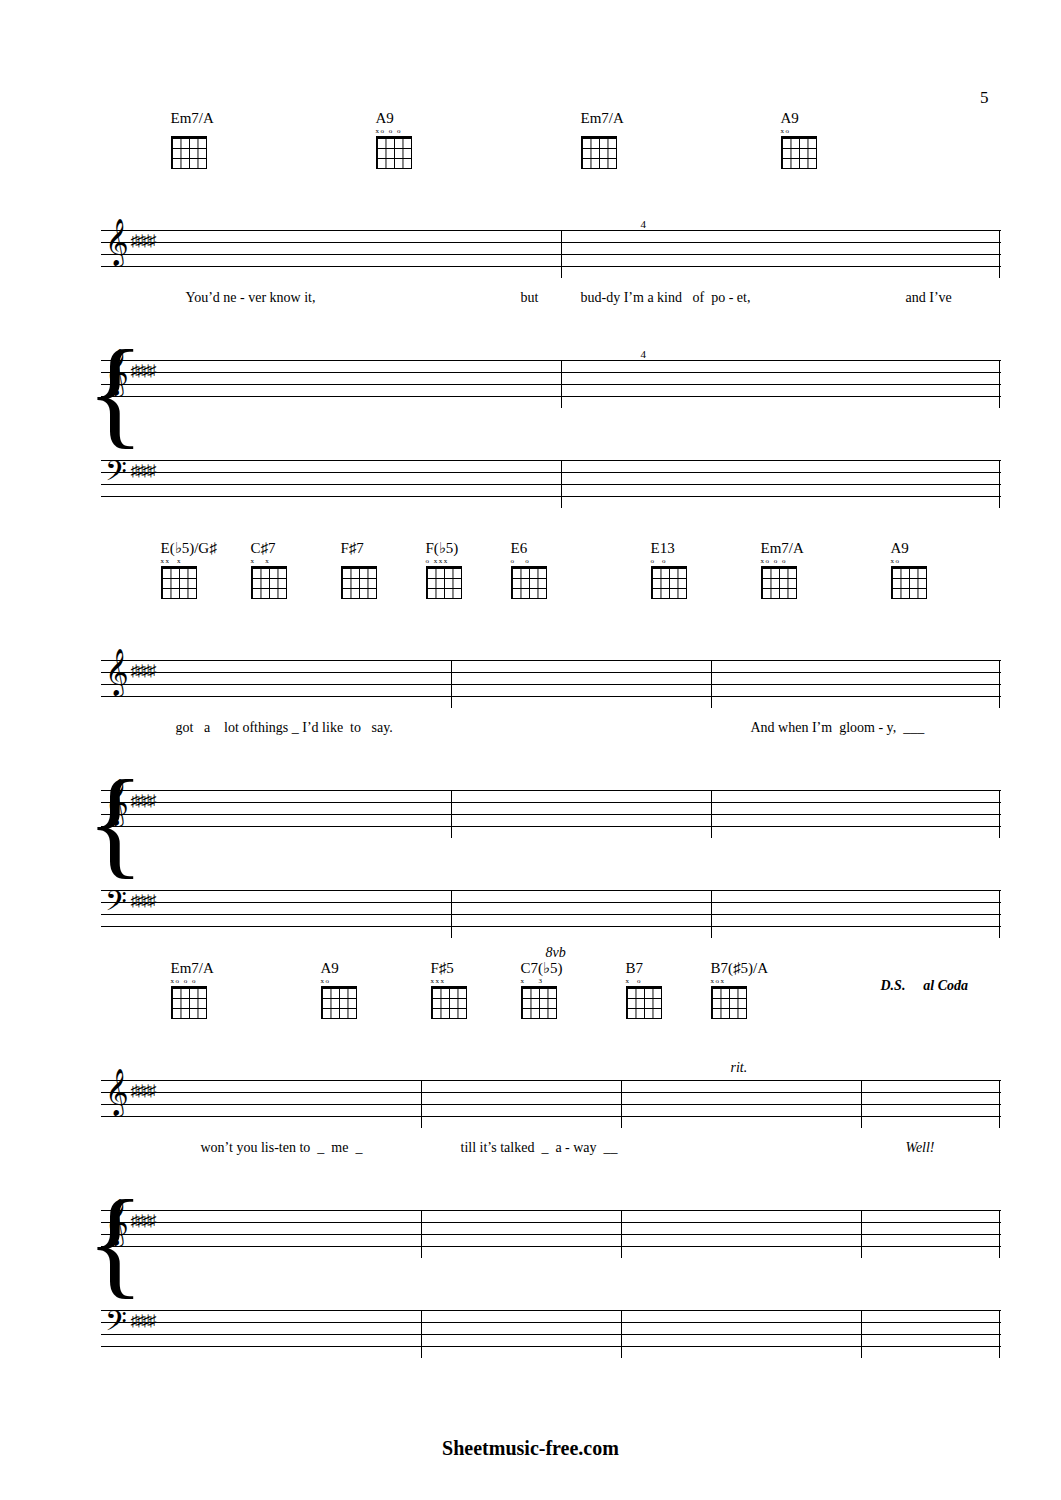5
Em7/A
A9 xo o o
Em7/A
A9 xo
{
𝄞
♯♯♯♯
4
You’d ne - ver know it,
but
bud-dy I’m a kind of po - et,
and I’ve
𝄞
♯♯♯♯
4
𝄢
♯♯♯♯
E(♭5)/G♯ xx x
C♯7 x x
F♯7
F(♭5) o xxx
E6 o o
E13 o o
Em7/A xo o o
A9 xo
{
𝄞
♯♯♯♯
got a lot ofthings _ I’d like to say.
And when I’m gloom - y, ___
𝄞
♯♯♯♯
𝄢
♯♯♯♯
8vb
Em7/A xo o o
A9 xo
F♯5 xxx
C7(♭5) x 3
B7 x o
B7(♯5)/A xox
D.S. ⃠ al Coda
{
𝄞
♯♯♯♯
rit.
won’t you lis-ten to _ me _
till it’s talked _ a - way __
Well!
𝄞
♯♯♯♯
𝄢
♯♯♯♯
Sheetmusic-free.com